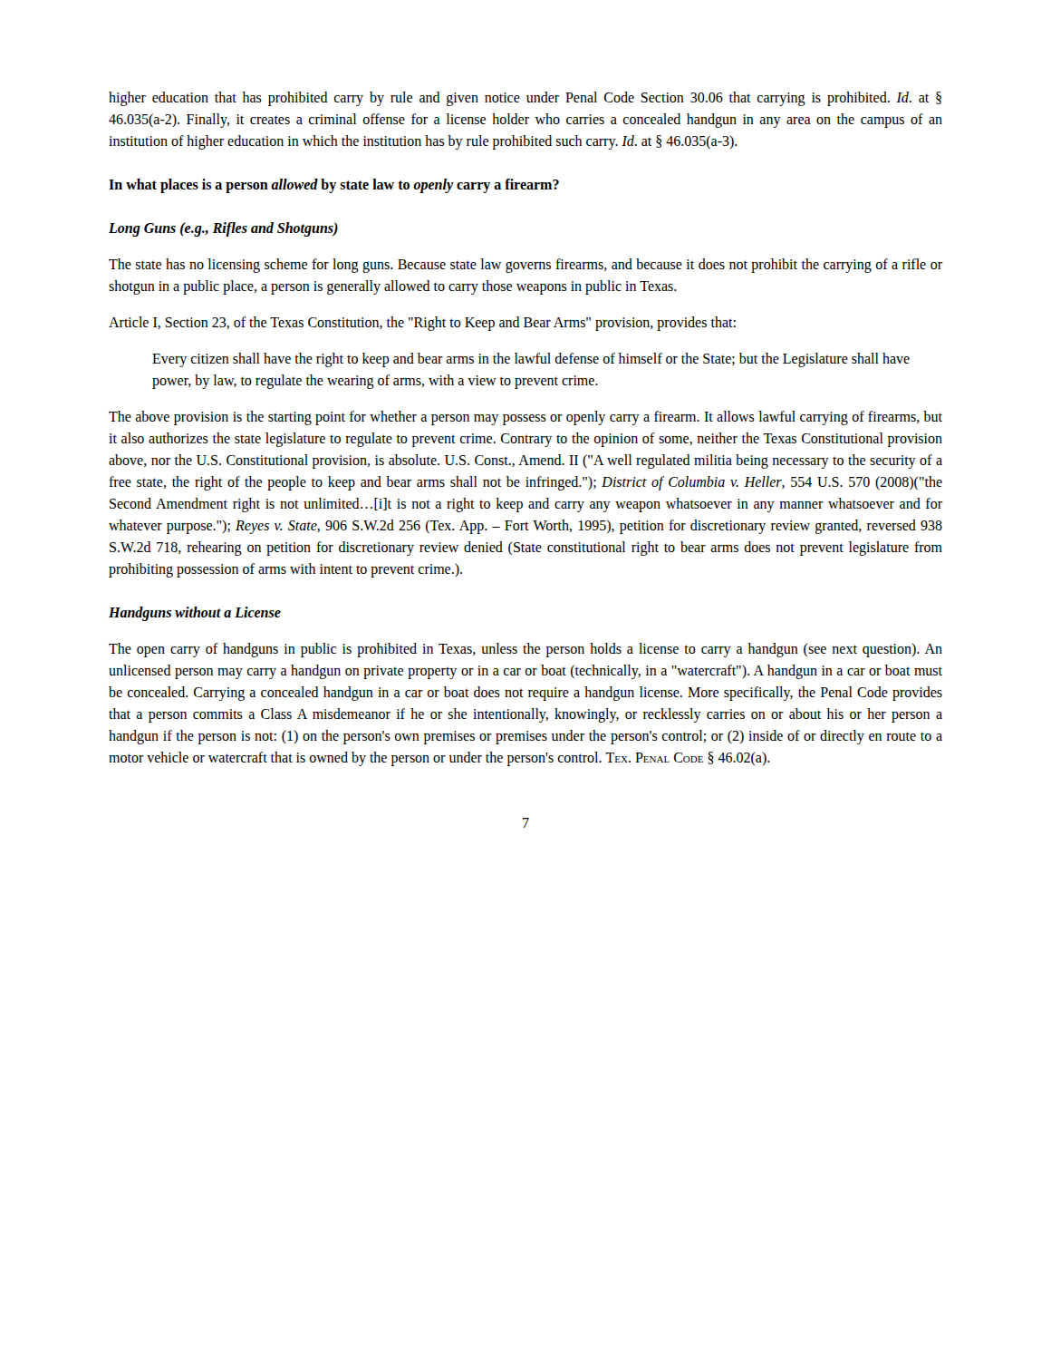higher education that has prohibited carry by rule and given notice under Penal Code Section 30.06 that carrying is prohibited. Id. at § 46.035(a-2). Finally, it creates a criminal offense for a license holder who carries a concealed handgun in any area on the campus of an institution of higher education in which the institution has by rule prohibited such carry. Id. at § 46.035(a-3).
In what places is a person allowed by state law to openly carry a firearm?
Long Guns (e.g., Rifles and Shotguns)
The state has no licensing scheme for long guns. Because state law governs firearms, and because it does not prohibit the carrying of a rifle or shotgun in a public place, a person is generally allowed to carry those weapons in public in Texas.
Article I, Section 23, of the Texas Constitution, the "Right to Keep and Bear Arms" provision, provides that:
Every citizen shall have the right to keep and bear arms in the lawful defense of himself or the State; but the Legislature shall have power, by law, to regulate the wearing of arms, with a view to prevent crime.
The above provision is the starting point for whether a person may possess or openly carry a firearm. It allows lawful carrying of firearms, but it also authorizes the state legislature to regulate to prevent crime. Contrary to the opinion of some, neither the Texas Constitutional provision above, nor the U.S. Constitutional provision, is absolute. U.S. Const., Amend. II ("A well regulated militia being necessary to the security of a free state, the right of the people to keep and bear arms shall not be infringed."); District of Columbia v. Heller, 554 U.S. 570 (2008)("the Second Amendment right is not unlimited…[i]t is not a right to keep and carry any weapon whatsoever in any manner whatsoever and for whatever purpose."); Reyes v. State, 906 S.W.2d 256 (Tex. App. – Fort Worth, 1995), petition for discretionary review granted, reversed 938 S.W.2d 718, rehearing on petition for discretionary review denied (State constitutional right to bear arms does not prevent legislature from prohibiting possession of arms with intent to prevent crime.).
Handguns without a License
The open carry of handguns in public is prohibited in Texas, unless the person holds a license to carry a handgun (see next question). An unlicensed person may carry a handgun on private property or in a car or boat (technically, in a "watercraft"). A handgun in a car or boat must be concealed. Carrying a concealed handgun in a car or boat does not require a handgun license. More specifically, the Penal Code provides that a person commits a Class A misdemeanor if he or she intentionally, knowingly, or recklessly carries on or about his or her person a handgun if the person is not: (1) on the person's own premises or premises under the person's control; or (2) inside of or directly en route to a motor vehicle or watercraft that is owned by the person or under the person's control. Tex. Penal Code § 46.02(a).
7